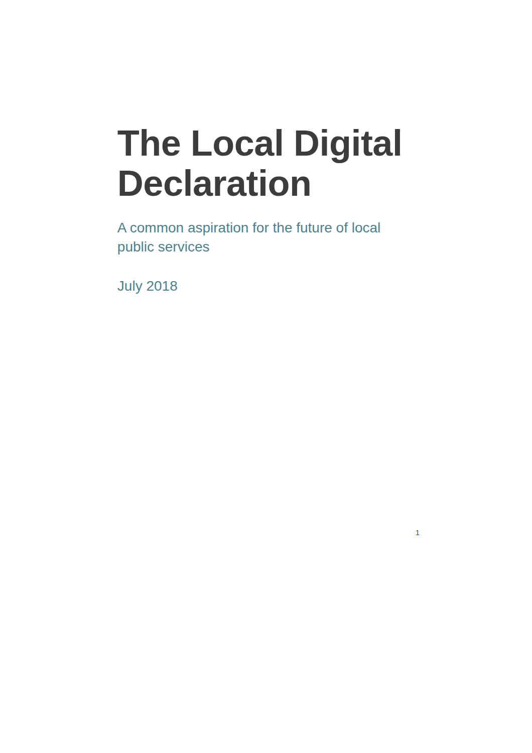The Local Digital Declaration
A common aspiration for the future of local public services
July 2018
1